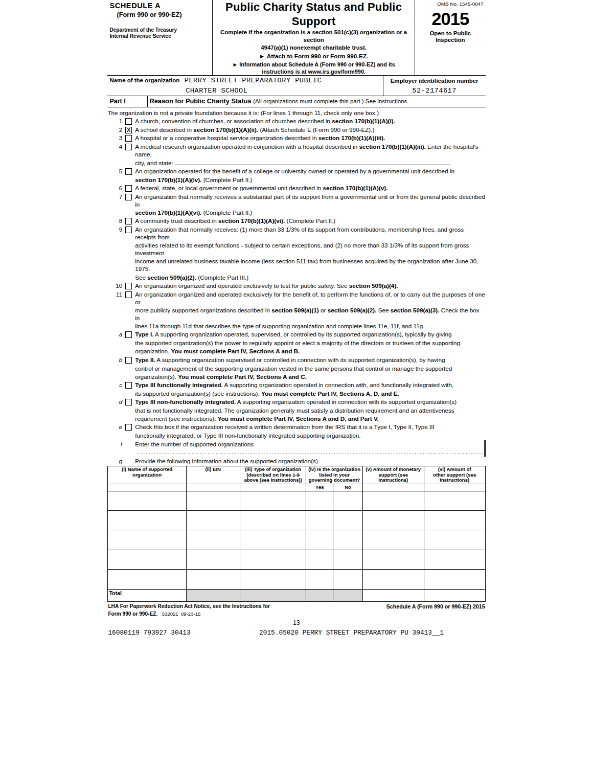| SCHEDULE A (Form 990 or 990-EZ) Department of the Treasury Internal Revenue Service | Public Charity Status and Public Support Complete if the organization is a section 501(c)(3) organization or a section 4947(a)(1) nonexempt charitable trust. ► Attach to Form 990 or Form 990-EZ. ► Information about Schedule A (Form 990 or 990-EZ) and its instructions is at www.irs.gov/form990. | OMB No. 1545-0047 2015 Open to Public Inspection |
| Name of the organization PERRY STREET PREPARATORY PUBLIC | Employer identification number |
| CHARTER SCHOOL | 52-2174617 |
| Part I | Reason for Public Charity Status (All organizations must complete this part.) See instructions. |
| The organization is not a private foundation because it is: (For lines 1 through 11, check only one box.) |
| 1 | | A church, convention of churches, or association of churches described in section 170(b)(1)(A)(i). |
| 2 | X | A school described in section 170(b)(1)(A)(ii). (Attach Schedule E (Form 990 or 990-EZ).) |
| 3 | | A hospital or a cooperative hospital service organization described in section 170(b)(1)(A)(iii). |
| 4 | | A medical research organization operated in conjunction with a hospital described in section 170(b)(1)(A)(iii). Enter the hospital's name, |
| | | city, and state: |
| 5 | | An organization operated for the benefit of a college or university owned or operated by a governmental unit described in |
| | | section 170(b)(1)(A)(iv). (Complete Part II.) |
| 6 | | A federal, state, or local government or governmental unit described in section 170(b)(1)(A)(v). |
| 7 | | An organization that normally receives a substantial part of its support from a governmental unit or from the general public described in |
| | | section 170(b)(1)(A)(vi). (Complete Part II.) |
| 8 | | A community trust described in section 170(b)(1)(A)(vi). (Complete Part II.) |
| 9 | | An organization that normally receives: (1) more than 33 1/3% of its support from contributions, membership fees, and gross receipts from |
| | | activities related to its exempt functions - subject to certain exceptions, and (2) no more than 33 1/3% of its support from gross investment |
| | | income and unrelated business taxable income (less section 511 tax) from businesses acquired by the organization after June 30, 1975. |
| | | See section 509(a)(2). (Complete Part III.) |
| 10 | | An organization organized and operated exclusively to test for public safety. See section 509(a)(4). |
| 11 | | An organization organized and operated exclusively for the benefit of, to perform the functions of, or to carry out the purposes of one or |
| | | more publicly supported organizations described in section 509(a)(1) or section 509(a)(2). See section 509(a)(3). Check the box in |
| | | lines 11a through 11d that describes the type of supporting organization and complete lines 11e, 11f, and 11g. |
| a | | Type I. A supporting organization operated, supervised, or controlled by its supported organization(s), typically by giving |
| | | the supported organization(s) the power to regularly appoint or elect a majority of the directors or trustees of the supporting |
| | | organization. You must complete Part IV, Sections A and B. |
| b | | Type II. A supporting organization supervised or controlled in connection with its supported organization(s), by having |
| | | control or management of the supporting organization vested in the same persons that control or manage the supported |
| | | organization(s). You must complete Part IV, Sections A and C. |
| c | | Type III functionally integrated. A supporting organization operated in connection with, and functionally integrated with, |
| | | its supported organization(s) (see instructions). You must complete Part IV, Sections A, D, and E. |
| d | | Type III non-functionally integrated. A supporting organization operated in connection with its supported organization(s) |
| | | that is not functionally integrated. The organization generally must satisfy a distribution requirement and an attentiveness |
| | | requirement (see instructions). You must complete Part IV, Sections A and D, and Part V. |
| e | | Check this box if the organization received a written determination from the IRS that it is a Type I, Type II, Type III |
| | | functionally integrated, or Type III non-functionally integrated supporting organization. |
| f | | / Enter the number of supported organizations ................................................................................................................................. / / |
| g | | Provide the following information about the supported organization(s). |
| (i) Name of supported organization | (ii) EIN | (iii) Type of organization (described on lines 1-9 above (see instructions)) | (iv) Is the organization listed in your governing document? | (v) Amount of monetary support (see instructions) | (vi) Amount of other support (see instructions) |
| --- | --- | --- | --- | --- | --- |
| | | | Yes | No | | |
| Total | | | | | | |
| LHA For Paperwork Reduction Act Notice, see the Instructions for | Schedule A (Form 990 or 990-EZ) 2015 |
| Form 990 or 990-EZ. 532021 09-23-15 | |
13
| 16080119 793927 30413 | 2015.05020 PERRY STREET PREPARATORY PU 30413__1 |